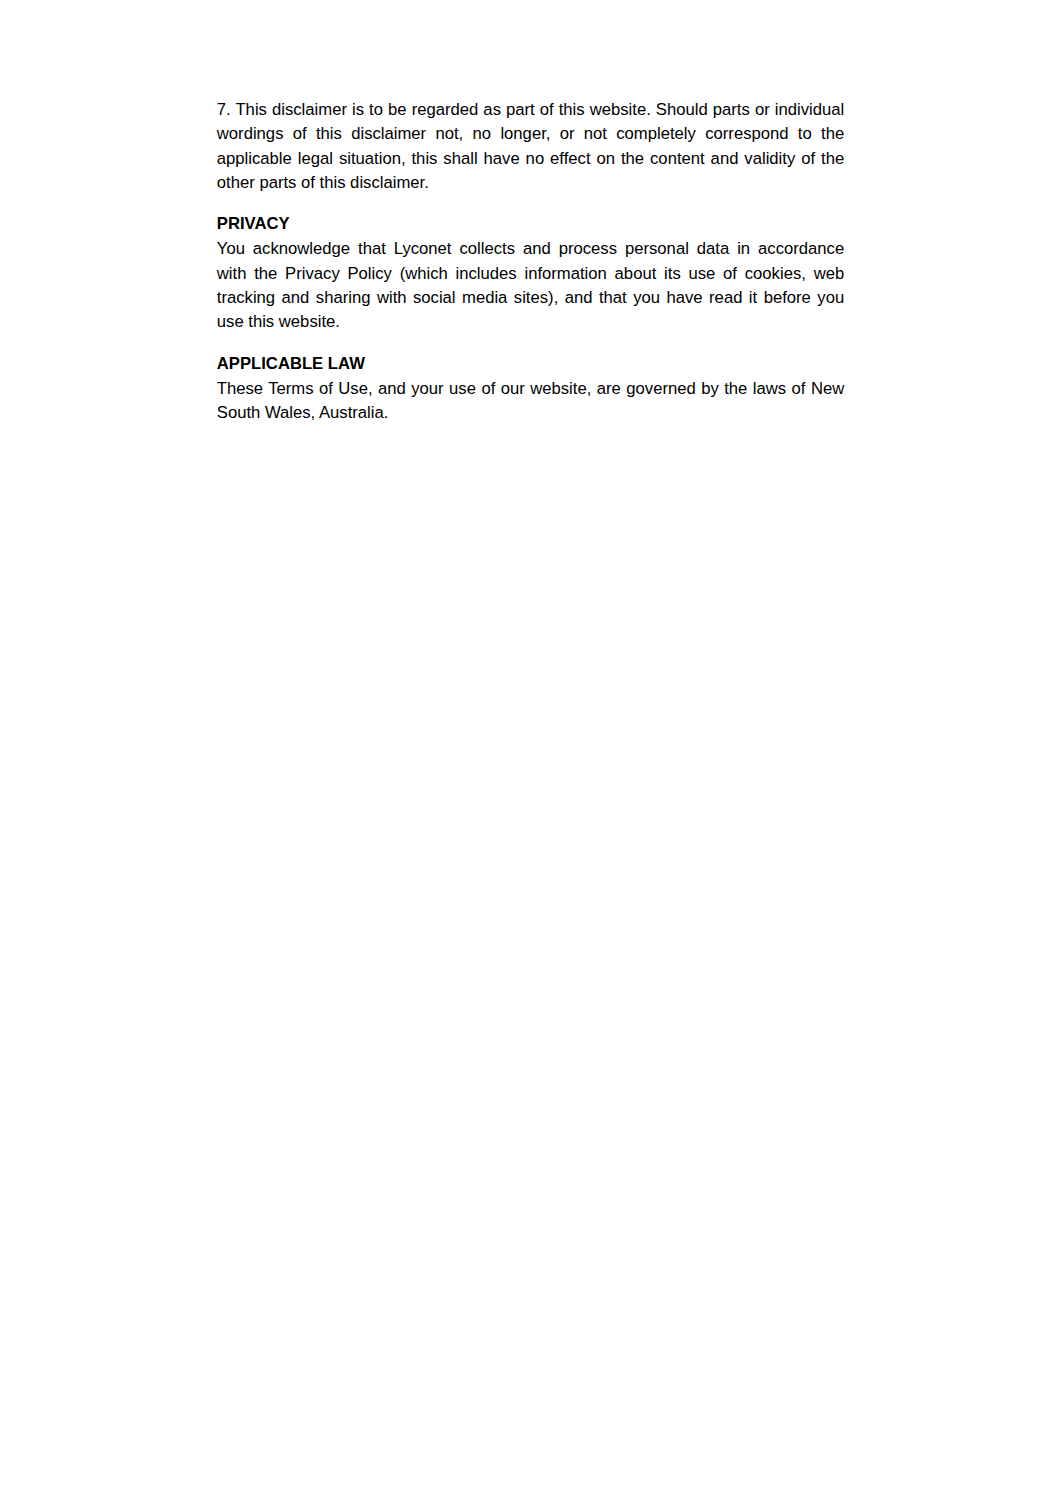7. This disclaimer is to be regarded as part of this website. Should parts or individual wordings of this disclaimer not, no longer, or not completely correspond to the applicable legal situation, this shall have no effect on the content and validity of the other parts of this disclaimer.
PRIVACY
You acknowledge that Lyconet collects and process personal data in accordance with the Privacy Policy (which includes information about its use of cookies, web tracking and sharing with social media sites), and that you have read it before you use this website.
APPLICABLE LAW
These Terms of Use, and your use of our website, are governed by the laws of New South Wales, Australia.